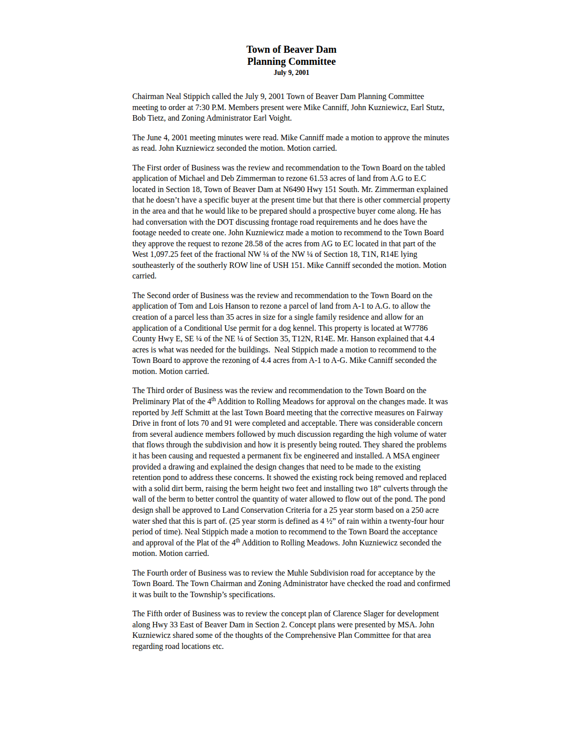Town of Beaver Dam
Planning Committee
July 9, 2001
Chairman Neal Stippich called the July 9, 2001 Town of Beaver Dam Planning Committee meeting to order at 7:30 P.M. Members present were Mike Canniff, John Kuzniewicz, Earl Stutz, Bob Tietz, and Zoning Administrator Earl Voight.
The June 4, 2001 meeting minutes were read. Mike Canniff made a motion to approve the minutes as read. John Kuzniewicz seconded the motion. Motion carried.
The First order of Business was the review and recommendation to the Town Board on the tabled application of Michael and Deb Zimmerman to rezone 61.53 acres of land from A.G to E.C located in Section 18, Town of Beaver Dam at N6490 Hwy 151 South. Mr. Zimmerman explained that he doesn’t have a specific buyer at the present time but that there is other commercial property in the area and that he would like to be prepared should a prospective buyer come along. He has had conversation with the DOT discussing frontage road requirements and he does have the footage needed to create one. John Kuzniewicz made a motion to recommend to the Town Board they approve the request to rezone 28.58 of the acres from AG to EC located in that part of the West 1,097.25 feet of the fractional NW ¼ of the NW ¼ of Section 18, T1N, R14E lying southeasterly of the southerly ROW line of USH 151. Mike Canniff seconded the motion. Motion carried.
The Second order of Business was the review and recommendation to the Town Board on the application of Tom and Lois Hanson to rezone a parcel of land from A-1 to A.G. to allow the creation of a parcel less than 35 acres in size for a single family residence and allow for an application of a Conditional Use permit for a dog kennel. This property is located at W7786 County Hwy E, SE ¼ of the NE ¼ of Section 35, T12N, R14E. Mr. Hanson explained that 4.4 acres is what was needed for the buildings. Neal Stippich made a motion to recommend to the Town Board to approve the rezoning of 4.4 acres from A-1 to A-G. Mike Canniff seconded the motion. Motion carried.
The Third order of Business was the review and recommendation to the Town Board on the Preliminary Plat of the 4th Addition to Rolling Meadows for approval on the changes made. It was reported by Jeff Schmitt at the last Town Board meeting that the corrective measures on Fairway Drive in front of lots 70 and 91 were completed and acceptable. There was considerable concern from several audience members followed by much discussion regarding the high volume of water that flows through the subdivision and how it is presently being routed. They shared the problems it has been causing and requested a permanent fix be engineered and installed. A MSA engineer provided a drawing and explained the design changes that need to be made to the existing retention pond to address these concerns. It showed the existing rock being removed and replaced with a solid dirt berm, raising the berm height two feet and installing two 18” culverts through the wall of the berm to better control the quantity of water allowed to flow out of the pond. The pond design shall be approved to Land Conservation Criteria for a 25 year storm based on a 250 acre water shed that this is part of. (25 year storm is defined as 4 ½” of rain within a twenty-four hour period of time). Neal Stippich made a motion to recommend to the Town Board the acceptance and approval of the Plat of the 4th Addition to Rolling Meadows. John Kuzniewicz seconded the motion. Motion carried.
The Fourth order of Business was to review the Muhle Subdivision road for acceptance by the Town Board. The Town Chairman and Zoning Administrator have checked the road and confirmed it was built to the Township’s specifications.
The Fifth order of Business was to review the concept plan of Clarence Slager for development along Hwy 33 East of Beaver Dam in Section 2. Concept plans were presented by MSA. John Kuzniewicz shared some of the thoughts of the Comprehensive Plan Committee for that area regarding road locations etc.